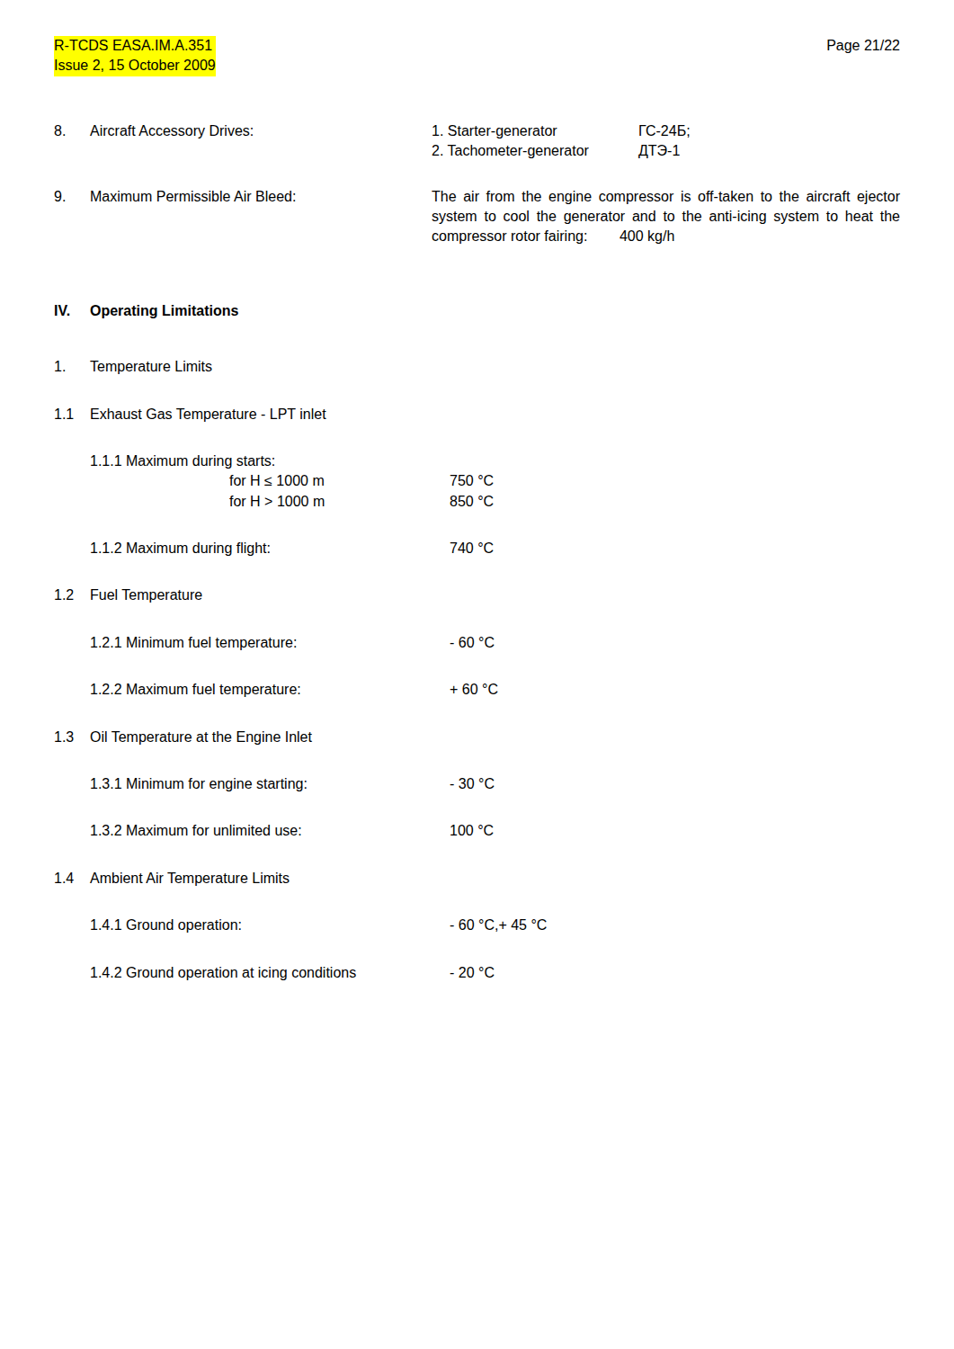R-TCDS EASA.IM.A.351
Issue 2, 15 October 2009
Page 21/22
8.
Aircraft Accessory Drives:
1. Starter-generator
ГС-24Б;
2. Tachometer-generator
ДТЭ-1
9.
Maximum Permissible Air Bleed:
The air from the engine compressor is off-taken to the aircraft ejector system to cool the generator and to the anti-icing system to heat the compressor rotor fairing: 400 kg/h
IV.
Operating Limitations
1.
Temperature Limits
1.1
Exhaust Gas Temperature - LPT inlet
1.1.1 Maximum during starts:
for H ≤ 1000 m
750 °C
for H > 1000 m
850 °C
1.1.2 Maximum during flight:
740 °C
1.2
Fuel Temperature
1.2.1 Minimum fuel temperature:
- 60 °C
1.2.2 Maximum fuel temperature:
+ 60 °C
1.3
Oil Temperature at the Engine Inlet
1.3.1 Minimum for engine starting:
- 30 °C
1.3.2 Maximum for unlimited use:
100 °C
1.4
Ambient Air Temperature Limits
1.4.1 Ground operation:
- 60 °C,+ 45 °C
1.4.2 Ground operation at icing conditions
- 20 °C